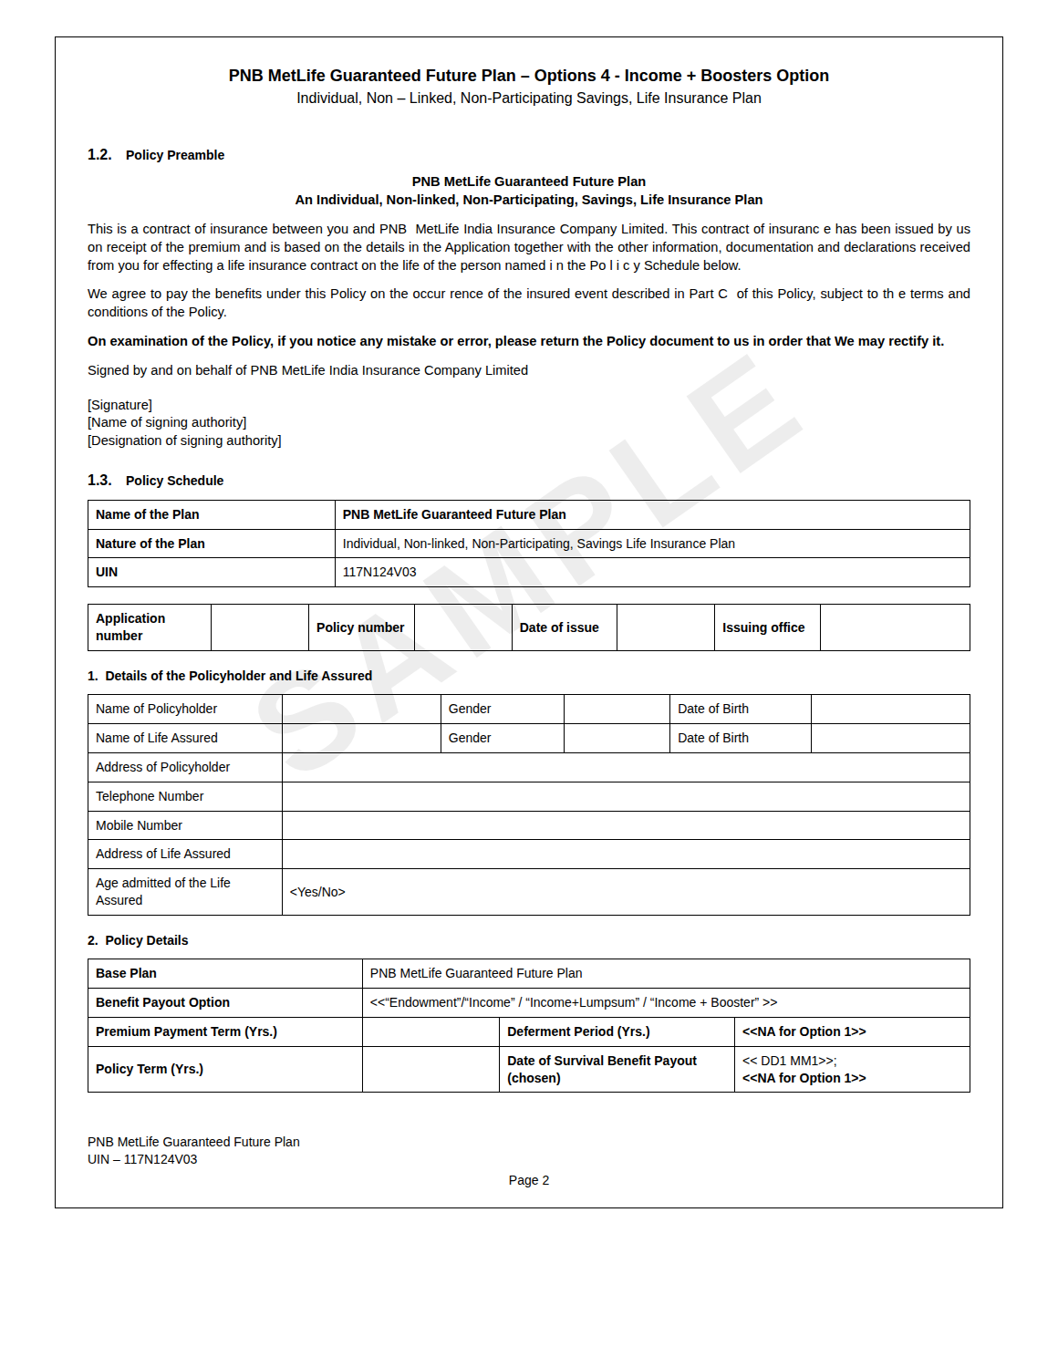SAMPLE
PNB MetLife Guaranteed Future Plan – Options 4 - Income + Boosters Option
Individual, Non – Linked, Non-Participating Savings, Life Insurance Plan
1.2. Policy Preamble
PNB MetLife Guaranteed Future Plan
An Individual, Non-linked, Non-Participating, Savings, Life Insurance Plan
This is a contract of insurance between you and PNB MetLife India Insurance Company Limited. This contract of insuranc e has been issued by us on receipt of the premium and is based on the details in the Application together with the other information, documentation and declarations received from you for effecting a life insurance contract on the life of the person named i n the Po l i c y Schedule below.
We agree to pay the benefits under this Policy on the occur rence of the insured event described in Part C of this Policy, subject to th e terms and conditions of the Policy.
On examination of the Policy, if you notice any mistake or error, please return the Policy document to us in order that We may rectify it.
Signed by and on behalf of PNB MetLife India Insurance Company Limited
[Signature]
[Name of signing authority]
[Designation of signing authority]
1.3. Policy Schedule
| Name of the Plan | PNB MetLife Guaranteed Future Plan |
| Nature of the Plan | Individual, Non-linked, Non-Participating, Savings Life Insurance Plan |
| UIN | 117N124V03 |
| Application number | | Policy number | | Date of issue | | Issuing office | |
1. Details of the Policyholder and Life Assured
| Name of Policyholder | | Gender | | Date of Birth | |
| Name of Life Assured | | Gender | | Date of Birth | |
| Address of Policyholder | |
| Telephone Number | |
| Mobile Number | |
| Address of Life Assured | |
| Age admitted of the Life Assured | <Yes/No> |
2. Policy Details
| Base Plan | PNB MetLife Guaranteed Future Plan |
| Benefit Payout Option | <<“Endowment”/“Income” / “Income+Lumpsum” / “Income + Booster” >> |
| Premium Payment Term (Yrs.) | | Deferment Period (Yrs.) | <<NA for Option 1>> |
| Policy Term (Yrs.) | | Date of Survival Benefit Payout (chosen) | << DD1 MM1>>; <<NA for Option 1>> |
PNB MetLife Guaranteed Future Plan
UIN – 117N124V03
Page 2